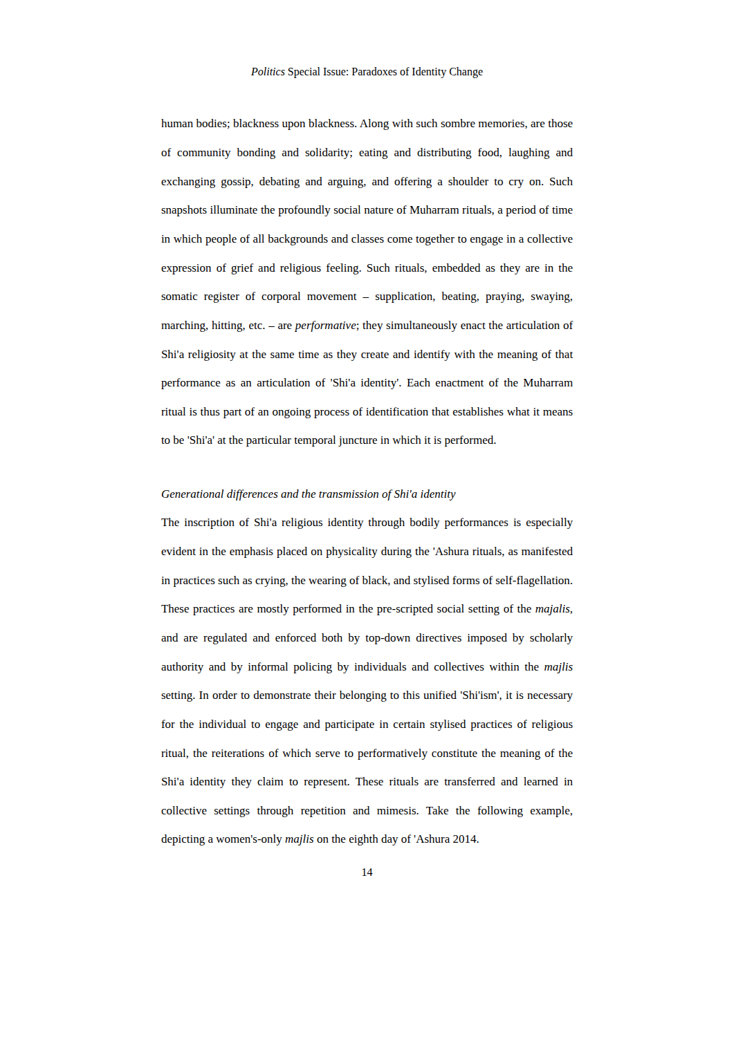Politics Special Issue: Paradoxes of Identity Change
human bodies; blackness upon blackness. Along with such sombre memories, are those of community bonding and solidarity; eating and distributing food, laughing and exchanging gossip, debating and arguing, and offering a shoulder to cry on. Such snapshots illuminate the profoundly social nature of Muharram rituals, a period of time in which people of all backgrounds and classes come together to engage in a collective expression of grief and religious feeling. Such rituals, embedded as they are in the somatic register of corporal movement – supplication, beating, praying, swaying, marching, hitting, etc. – are performative; they simultaneously enact the articulation of Shi'a religiosity at the same time as they create and identify with the meaning of that performance as an articulation of 'Shi'a identity'. Each enactment of the Muharram ritual is thus part of an ongoing process of identification that establishes what it means to be 'Shi'a' at the particular temporal juncture in which it is performed.
Generational differences and the transmission of Shi'a identity
The inscription of Shi'a religious identity through bodily performances is especially evident in the emphasis placed on physicality during the 'Ashura rituals, as manifested in practices such as crying, the wearing of black, and stylised forms of self-flagellation. These practices are mostly performed in the pre-scripted social setting of the majalis, and are regulated and enforced both by top-down directives imposed by scholarly authority and by informal policing by individuals and collectives within the majlis setting. In order to demonstrate their belonging to this unified 'Shi'ism', it is necessary for the individual to engage and participate in certain stylised practices of religious ritual, the reiterations of which serve to performatively constitute the meaning of the Shi'a identity they claim to represent. These rituals are transferred and learned in collective settings through repetition and mimesis. Take the following example, depicting a women's-only majlis on the eighth day of 'Ashura 2014.
14